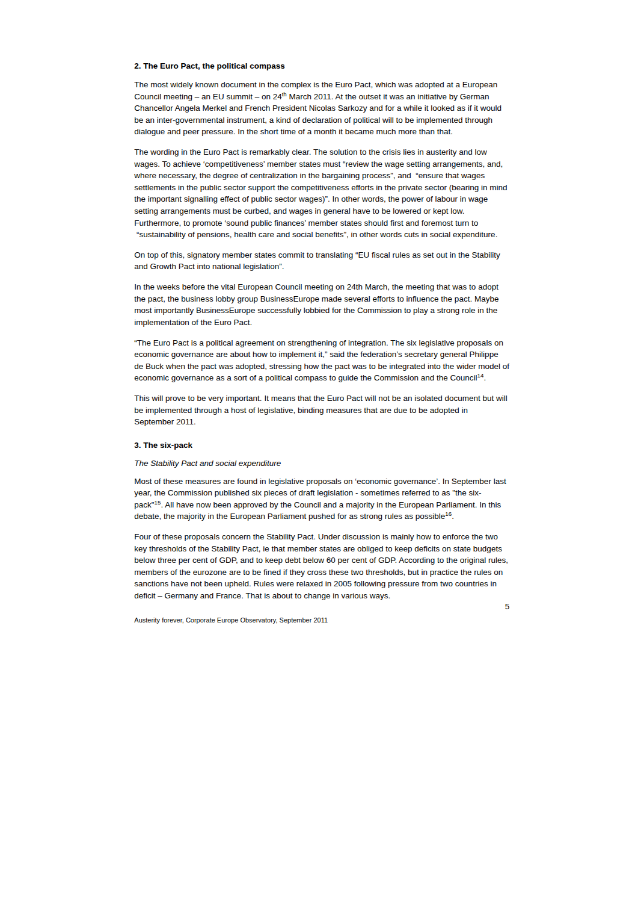2. The Euro Pact, the political compass
The most widely known document in the complex is the Euro Pact, which was adopted at a European Council meeting – an EU summit – on 24th March 2011. At the outset it was an initiative by German Chancellor Angela Merkel and French President Nicolas Sarkozy and for a while it looked as if it would be an inter-governmental instrument, a kind of declaration of political will to be implemented through dialogue and peer pressure. In the short time of a month it became much more than that.
The wording in the Euro Pact is remarkably clear. The solution to the crisis lies in austerity and low wages. To achieve ‘competitiveness’ member states must “review the wage setting arrangements, and, where necessary, the degree of centralization in the bargaining process”, and “ensure that wages settlements in the public sector support the competitiveness efforts in the private sector (bearing in mind the important signalling effect of public sector wages)”. In other words, the power of labour in wage setting arrangements must be curbed, and wages in general have to be lowered or kept low. Furthermore, to promote ‘sound public finances’ member states should first and foremost turn to “sustainability of pensions, health care and social benefits”, in other words cuts in social expenditure.
On top of this, signatory member states commit to translating “EU fiscal rules as set out in the Stability and Growth Pact into national legislation”.
In the weeks before the vital European Council meeting on 24th March, the meeting that was to adopt the pact, the business lobby group BusinessEurope made several efforts to influence the pact. Maybe most importantly BusinessEurope successfully lobbied for the Commission to play a strong role in the implementation of the Euro Pact.
“The Euro Pact is a political agreement on strengthening of integration. The six legislative proposals on economic governance are about how to implement it,” said the federation’s secretary general Philippe de Buck when the pact was adopted, stressing how the pact was to be integrated into the wider model of economic governance as a sort of a political compass to guide the Commission and the Council14.
This will prove to be very important. It means that the Euro Pact will not be an isolated document but will be implemented through a host of legislative, binding measures that are due to be adopted in September 2011.
3. The six-pack
The Stability Pact and social expenditure
Most of these measures are found in legislative proposals on ‘economic governance’. In September last year, the Commission published six pieces of draft legislation - sometimes referred to as "the six-pack"15. All have now been approved by the Council and a majority in the European Parliament. In this debate, the majority in the European Parliament pushed for as strong rules as possible16.
Four of these proposals concern the Stability Pact. Under discussion is mainly how to enforce the two key thresholds of the Stability Pact, ie that member states are obliged to keep deficits on state budgets below three per cent of GDP, and to keep debt below 60 per cent of GDP. According to the original rules, members of the eurozone are to be fined if they cross these two thresholds, but in practice the rules on sanctions have not been upheld. Rules were relaxed in 2005 following pressure from two countries in deficit – Germany and France. That is about to change in various ways.
5 Austerity forever, Corporate Europe Observatory, September 2011